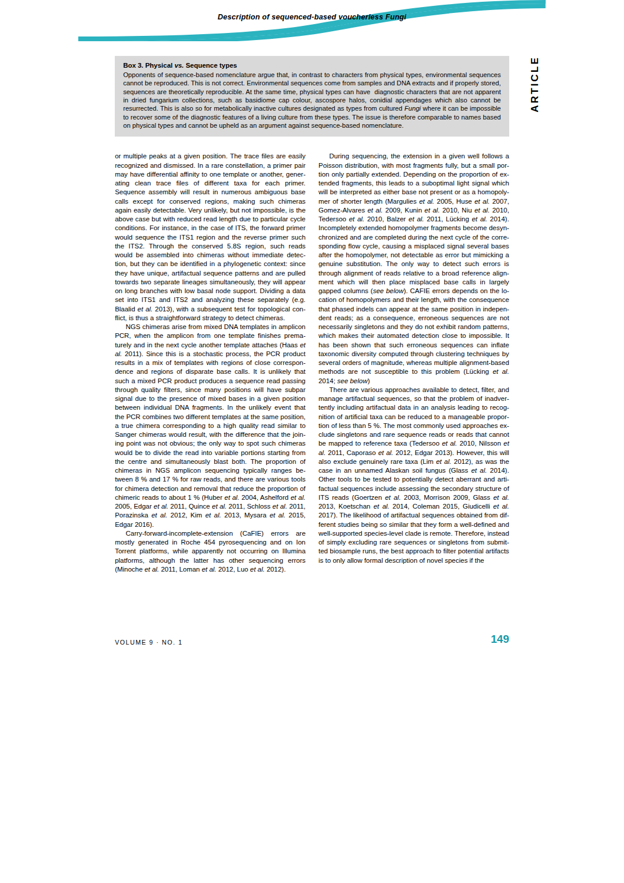Description of sequenced-based voucherless Fungi
ARTICLE
Box 3. Physical vs. Sequence types
Opponents of sequence-based nomenclature argue that, in contrast to characters from physical types, environmental sequences cannot be reproduced. This is not correct. Environmental sequences come from samples and DNA extracts and if properly stored, sequences are theoretically reproducible. At the same time, physical types can have diagnostic characters that are not apparent in dried fungarium collections, such as basidiome cap colour, ascospore halos, conidial appendages which also cannot be resurrected. This is also so for metabolically inactive cultures designated as types from cultured Fungi where it can be impossible to recover some of the diagnostic features of a living culture from these types. The issue is therefore comparable to names based on physical types and cannot be upheld as an argument against sequence-based nomenclature.
or multiple peaks at a given position. The trace files are easily recognized and dismissed. In a rare constellation, a primer pair may have differential affinity to one template or another, generating clean trace files of different taxa for each primer. Sequence assembly will result in numerous ambiguous base calls except for conserved regions, making such chimeras again easily detectable. Very unlikely, but not impossible, is the above case but with reduced read length due to particular cycle conditions. For instance, in the case of ITS, the forward primer would sequence the ITS1 region and the reverse primer such the ITS2. Through the conserved 5.8S region, such reads would be assembled into chimeras without immediate detection, but they can be identified in a phylogenetic context: since they have unique, artifactual sequence patterns and are pulled towards two separate lineages simultaneously, they will appear on long branches with low basal node support. Dividing a data set into ITS1 and ITS2 and analyzing these separately (e.g. Blaalid et al. 2013), with a subsequent test for topological conflict, is thus a straightforward strategy to detect chimeras.
NGS chimeras arise from mixed DNA templates in amplicon PCR, when the amplicon from one template finishes prematurely and in the next cycle another template attaches (Haas et al. 2011). Since this is a stochastic process, the PCR product results in a mix of templates with regions of close correspondence and regions of disparate base calls. It is unlikely that such a mixed PCR product produces a sequence read passing through quality filters, since many positions will have subpar signal due to the presence of mixed bases in a given position between individual DNA fragments. In the unlikely event that the PCR combines two different templates at the same position, a true chimera corresponding to a high quality read similar to Sanger chimeras would result, with the difference that the joining point was not obvious; the only way to spot such chimeras would be to divide the read into variable portions starting from the centre and simultaneously blast both. The proportion of chimeras in NGS amplicon sequencing typically ranges between 8 % and 17 % for raw reads, and there are various tools for chimera detection and removal that reduce the proportion of chimeric reads to about 1 % (Huber et al. 2004, Ashelford et al. 2005, Edgar et al. 2011, Quince et al. 2011, Schloss et al. 2011, Porazinska et al. 2012, Kim et al. 2013, Mysara et al. 2015, Edgar 2016).
Carry-forward-incomplete-extension (CaFIE) errors are mostly generated in Roche 454 pyrosequencing and on Ion Torrent platforms, while apparently not occurring on Illumina platforms, although the latter has other sequencing errors (Minoche et al. 2011, Loman et al. 2012, Luo et al. 2012).
During sequencing, the extension in a given well follows a Poisson distribution, with most fragments fully, but a small portion only partially extended. Depending on the proportion of extended fragments, this leads to a suboptimal light signal which will be interpreted as either base not present or as a homopolymer of shorter length (Margulies et al. 2005, Huse et al. 2007, Gomez-Alvares et al. 2009, Kunin et al. 2010, Niu et al. 2010, Tedersoo et al. 2010, Balzer et al. 2011, Lücking et al. 2014). Incompletely extended homopolymer fragments become desynchronized and are completed during the next cycle of the corresponding flow cycle, causing a misplaced signal several bases after the homopolymer, not detectable as error but mimicking a genuine substitution. The only way to detect such errors is through alignment of reads relative to a broad reference alignment which will then place misplaced base calls in largely gapped columns (see below). CAFIE errors depends on the location of homopolymers and their length, with the consequence that phased indels can appear at the same position in independent reads; as a consequence, erroneous sequences are not necessarily singletons and they do not exhibit random patterns, which makes their automated detection close to impossible. It has been shown that such erroneous sequences can inflate taxonomic diversity computed through clustering techniques by several orders of magnitude, whereas multiple alignment-based methods are not susceptible to this problem (Lücking et al. 2014; see below)
There are various approaches available to detect, filter, and manage artifactual sequences, so that the problem of inadvertently including artifactual data in an analysis leading to recognition of artificial taxa can be reduced to a manageable proportion of less than 5 %. The most commonly used approaches exclude singletons and rare sequence reads or reads that cannot be mapped to reference taxa (Tedersoo et al. 2010, Nilsson et al. 2011, Caporaso et al. 2012, Edgar 2013). However, this will also exclude genuinely rare taxa (Lim et al. 2012), as was the case in an unnamed Alaskan soil fungus (Glass et al. 2014). Other tools to be tested to potentially detect aberrant and artifactual sequences include assessing the secondary structure of ITS reads (Goertzen et al. 2003, Morrison 2009, Glass et al. 2013, Koetschan et al. 2014, Coleman 2015, Giudicelli et al. 2017). The likelihood of artifactual sequences obtained from different studies being so similar that they form a well-defined and well-supported species-level clade is remote. Therefore, instead of simply excluding rare sequences or singletons from submitted biosample runs, the best approach to filter potential artifacts is to only allow formal description of novel species if the
VOLUME 9 · NO. 1
149